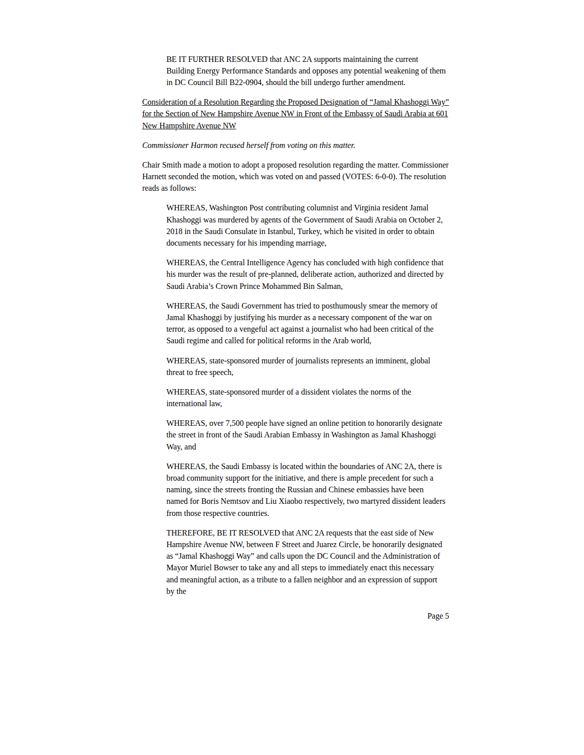BE IT FURTHER RESOLVED that ANC 2A supports maintaining the current Building Energy Performance Standards and opposes any potential weakening of them in DC Council Bill B22-0904, should the bill undergo further amendment.
Consideration of a Resolution Regarding the Proposed Designation of “Jamal Khashoggi Way” for the Section of New Hampshire Avenue NW in Front of the Embassy of Saudi Arabia at 601 New Hampshire Avenue NW
Commissioner Harmon recused herself from voting on this matter.
Chair Smith made a motion to adopt a proposed resolution regarding the matter. Commissioner Harnett seconded the motion, which was voted on and passed (VOTES: 6-0-0). The resolution reads as follows:
WHEREAS, Washington Post contributing columnist and Virginia resident Jamal Khashoggi was murdered by agents of the Government of Saudi Arabia on October 2, 2018 in the Saudi Consulate in Istanbul, Turkey, which he visited in order to obtain documents necessary for his impending marriage,
WHEREAS, the Central Intelligence Agency has concluded with high confidence that his murder was the result of pre-planned, deliberate action, authorized and directed by Saudi Arabia’s Crown Prince Mohammed Bin Salman,
WHEREAS, the Saudi Government has tried to posthumously smear the memory of Jamal Khashoggi by justifying his murder as a necessary component of the war on terror, as opposed to a vengeful act against a journalist who had been critical of the Saudi regime and called for political reforms in the Arab world,
WHEREAS, state-sponsored murder of journalists represents an imminent, global threat to free speech,
WHEREAS, state-sponsored murder of a dissident violates the norms of the international law,
WHEREAS, over 7,500 people have signed an online petition to honorarily designate the street in front of the Saudi Arabian Embassy in Washington as Jamal Khashoggi Way, and
WHEREAS, the Saudi Embassy is located within the boundaries of ANC 2A, there is broad community support for the initiative, and there is ample precedent for such a naming, since the streets fronting the Russian and Chinese embassies have been named for Boris Nemtsov and Liu Xiaobo respectively, two martyred dissident leaders from those respective countries.
THEREFORE, BE IT RESOLVED that ANC 2A requests that the east side of New Hampshire Avenue NW, between F Street and Juarez Circle, be honorarily designated as “Jamal Khashoggi Way” and calls upon the DC Council and the Administration of Mayor Muriel Bowser to take any and all steps to immediately enact this necessary and meaningful action, as a tribute to a fallen neighbor and an expression of support by the
Page 5